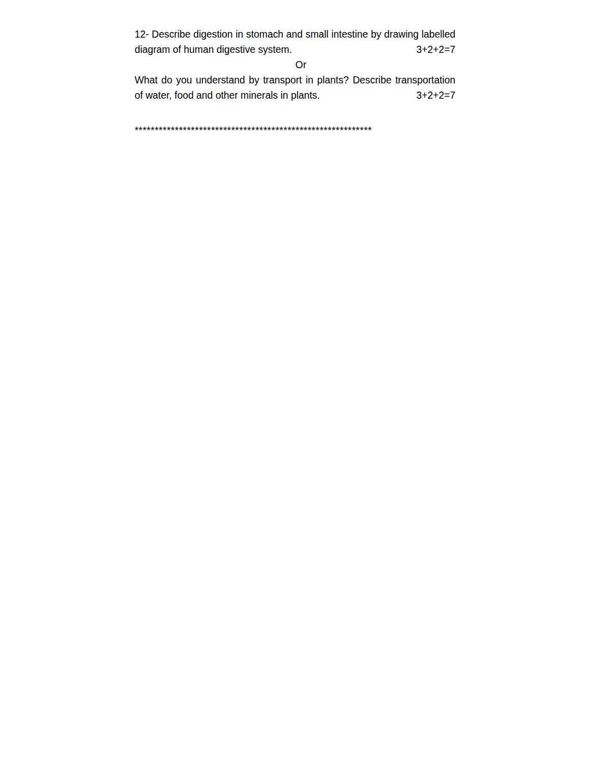12- Describe digestion in stomach and small intestine by drawing labelled diagram of human digestive system.3+2+2=7
Or
What do you understand by transport in plants? Describe transportation of water, food and other minerals in plants.3+2+2=7
***********************************************************